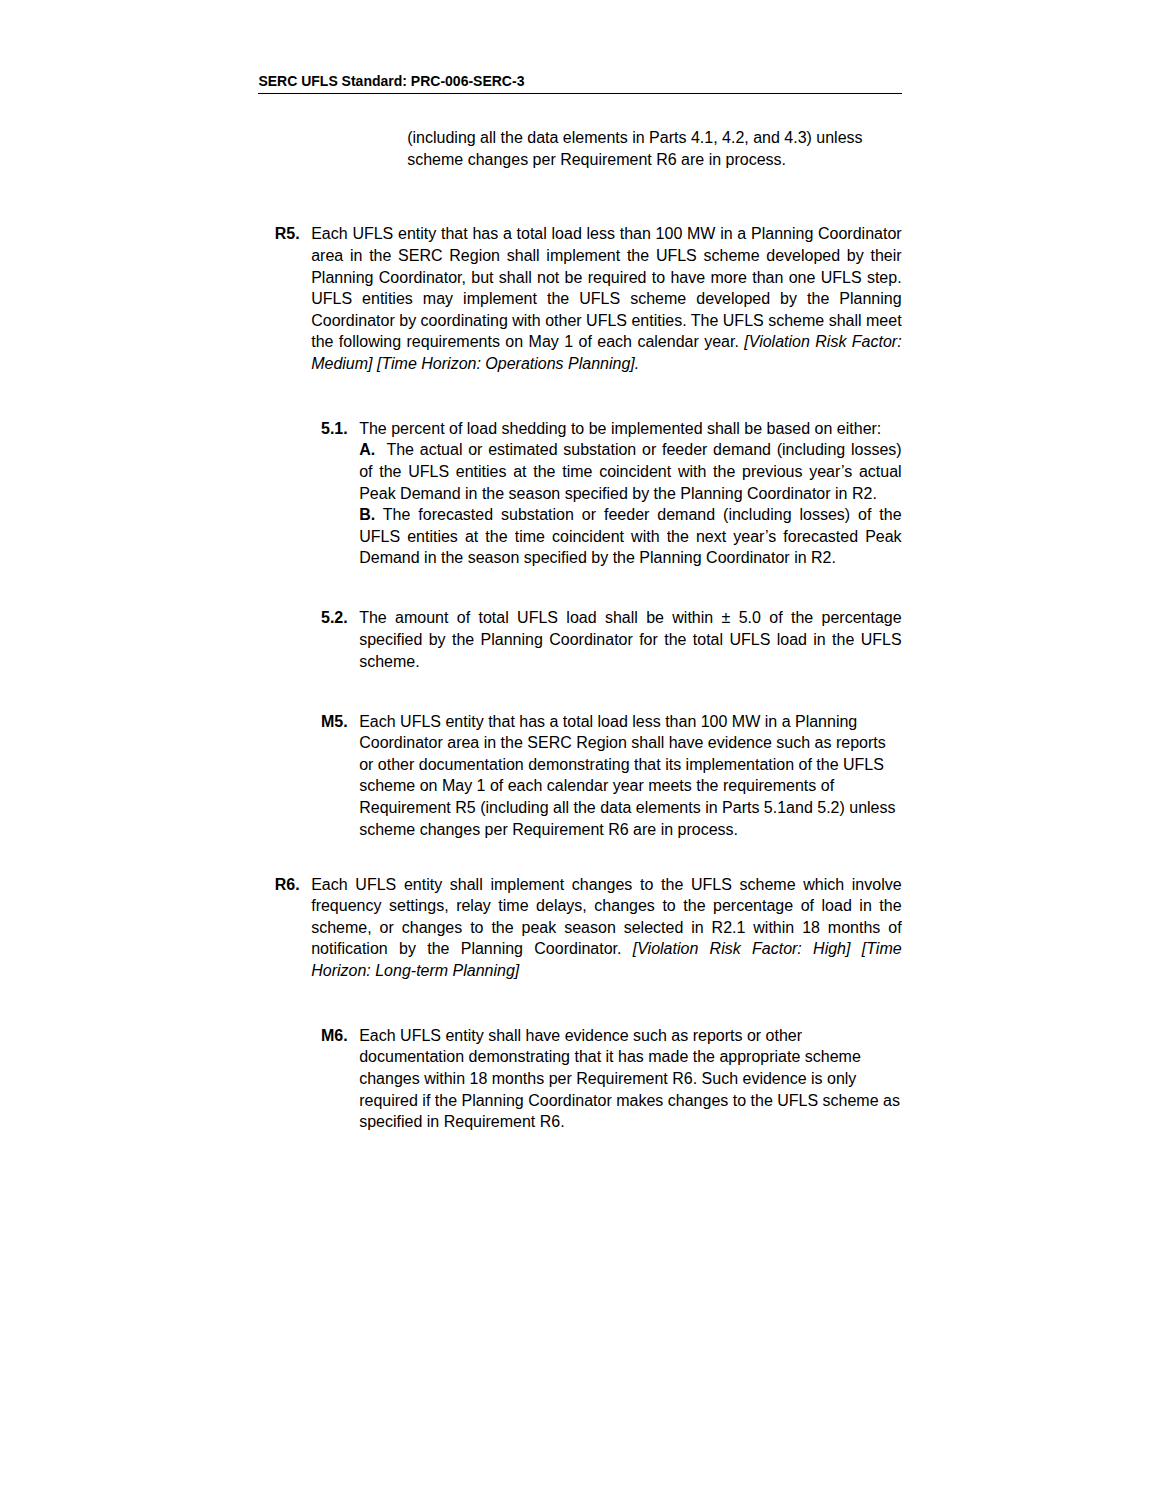SERC UFLS Standard: PRC-006-SERC-3
(including all the data elements in Parts 4.1, 4.2, and 4.3) unless scheme changes per Requirement R6 are in process.
R5.
Each UFLS entity that has a total load less than 100 MW in a Planning Coordinator area in the SERC Region shall implement the UFLS scheme developed by their Planning Coordinator, but shall not be required to have more than one UFLS step. UFLS entities may implement the UFLS scheme developed by the Planning Coordinator by coordinating with other UFLS entities. The UFLS scheme shall meet the following requirements on May 1 of each calendar year. [Violation Risk Factor: Medium] [Time Horizon: Operations Planning].
5.1.
The percent of load shedding to be implemented shall be based on either:
A. The actual or estimated substation or feeder demand (including losses) of the UFLS entities at the time coincident with the previous year’s actual Peak Demand in the season specified by the Planning Coordinator in R2.
B. The forecasted substation or feeder demand (including losses) of the UFLS entities at the time coincident with the next year’s forecasted Peak Demand in the season specified by the Planning Coordinator in R2.
5.2.
The amount of total UFLS load shall be within ± 5.0 of the percentage specified by the Planning Coordinator for the total UFLS load in the UFLS scheme.
M5.
Each UFLS entity that has a total load less than 100 MW in a Planning Coordinator area in the SERC Region shall have evidence such as reports or other documentation demonstrating that its implementation of the UFLS scheme on May 1 of each calendar year meets the requirements of Requirement R5 (including all the data elements in Parts 5.1and 5.2) unless scheme changes per Requirement R6 are in process.
R6.
Each UFLS entity shall implement changes to the UFLS scheme which involve frequency settings, relay time delays, changes to the percentage of load in the scheme, or changes to the peak season selected in R2.1 within 18 months of notification by the Planning Coordinator. [Violation Risk Factor: High] [Time Horizon: Long-term Planning]
M6.
Each UFLS entity shall have evidence such as reports or other documentation demonstrating that it has made the appropriate scheme changes within 18 months per Requirement R6. Such evidence is only required if the Planning Coordinator makes changes to the UFLS scheme as specified in Requirement R6.